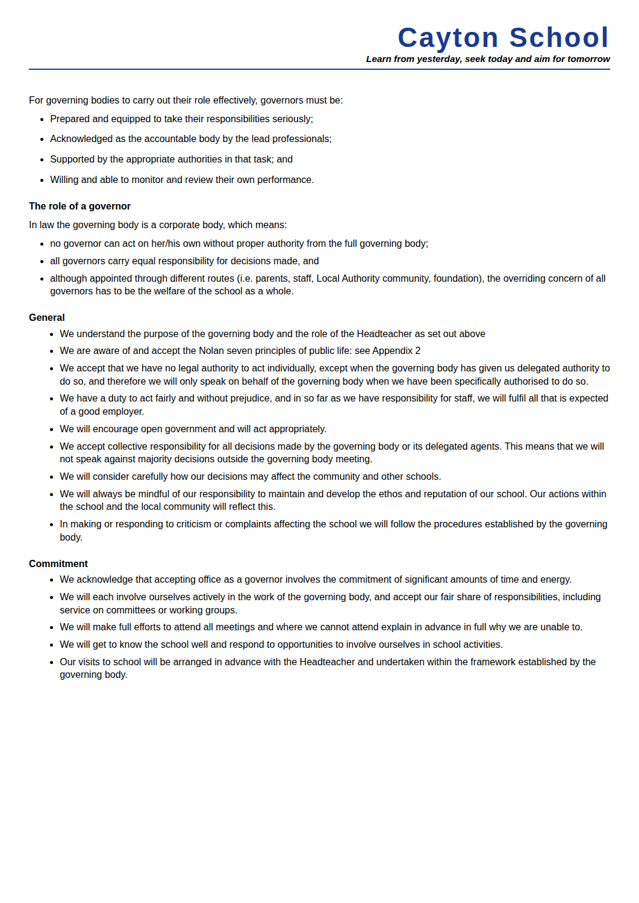Cayton School
Learn from yesterday, seek today and aim for tomorrow
For governing bodies to carry out their role effectively, governors must be:
Prepared and equipped to take their responsibilities seriously;
Acknowledged as the accountable body by the lead professionals;
Supported by the appropriate authorities in that task; and
Willing and able to monitor and review their own performance.
The role of a governor
In law the governing body is a corporate body, which means:
no governor can act on her/his own without proper authority from the full governing body;
all governors carry equal responsibility for decisions made, and
although appointed through different routes (i.e. parents, staff, Local Authority community, foundation), the overriding concern of all governors has to be the welfare of the school as a whole.
General
We understand the purpose of the governing body and the role of the Headteacher as set out above
We are aware of and accept the Nolan seven principles of public life: see Appendix 2
We accept that we have no legal authority to act individually, except when the governing body has given us delegated authority to do so, and therefore we will only speak on behalf of the governing body when we have been specifically authorised to do so.
We have a duty to act fairly and without prejudice, and in so far as we have responsibility for staff, we will fulfil all that is expected of a good employer.
We will encourage open government and will act appropriately.
We accept collective responsibility for all decisions made by the governing body or its delegated agents. This means that we will not speak against majority decisions outside the governing body meeting.
We will consider carefully how our decisions may affect the community and other schools.
We will always be mindful of our responsibility to maintain and develop the ethos and reputation of our school. Our actions within the school and the local community will reflect this.
In making or responding to criticism or complaints affecting the school we will follow the procedures established by the governing body.
Commitment
We acknowledge that accepting office as a governor involves the commitment of significant amounts of time and energy.
We will each involve ourselves actively in the work of the governing body, and accept our fair share of responsibilities, including service on committees or working groups.
We will make full efforts to attend all meetings and where we cannot attend explain in advance in full why we are unable to.
We will get to know the school well and respond to opportunities to involve ourselves in school activities.
Our visits to school will be arranged in advance with the Headteacher and undertaken within the framework established by the governing body.